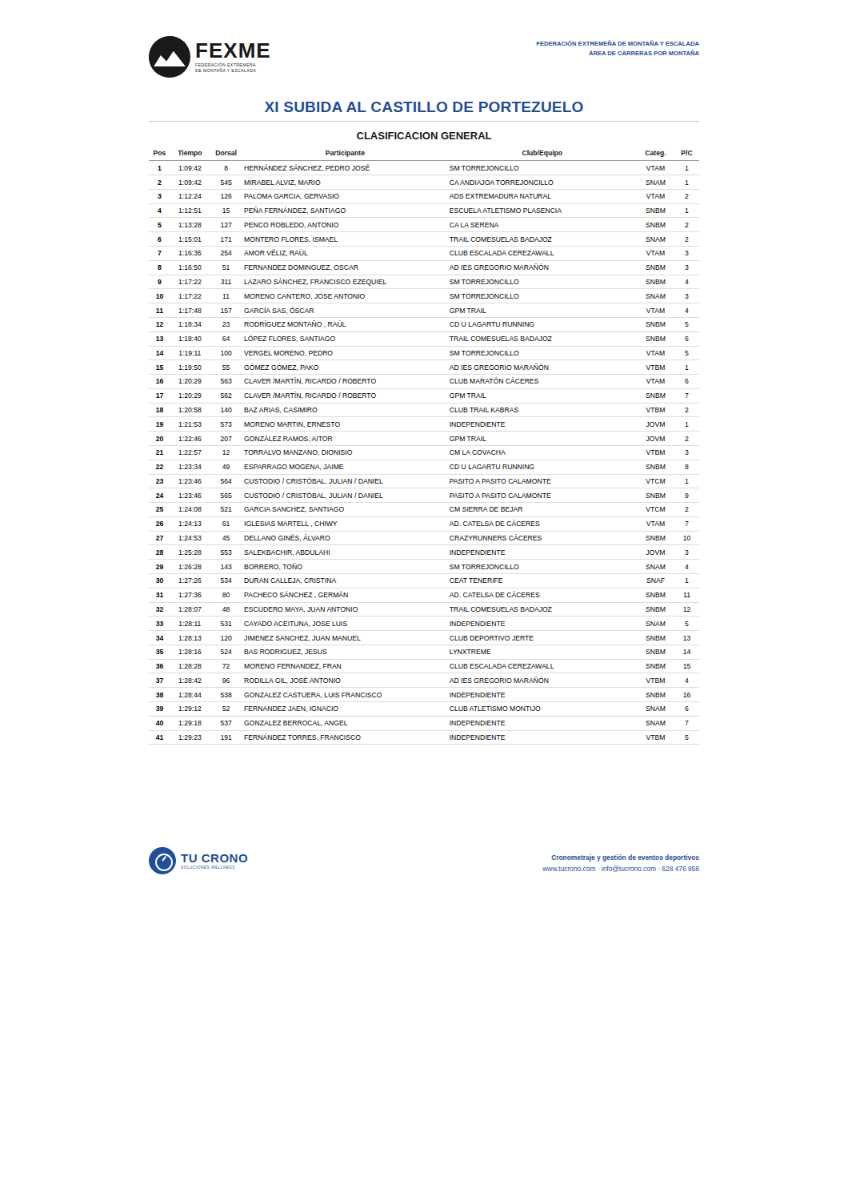FEXME
FEDERACIÓN EXTREMEÑA
DE MONTAÑA Y ESCALADA
FEDERACIÓN EXTREMEÑA DE MONTAÑA Y ESCALADA
ÁREA DE CARRERAS POR MONTAÑA
XI SUBIDA AL CASTILLO DE PORTEZUELO
CLASIFICACION GENERAL
| Pos | Tiempo | Dorsal | Participante | Club/Equipo | Categ. | P/C |
| --- | --- | --- | --- | --- | --- | --- |
| 1 | 1:09:42 | 8 | HERNÁNDEZ SÁNCHEZ, PEDRO JOSÉ | SM TORREJONCILLO | VTAM | 1 |
| 2 | 1:09:42 | 545 | MIRABEL ALVIZ, MARIO | CA ANDIAJOA TORREJONCILLO | SNAM | 1 |
| 3 | 1:12:24 | 126 | PALOMA GARCIA, GERVASIO | ADS EXTREMADURA NATURAL | VTAM | 2 |
| 4 | 1:12:51 | 15 | PEÑA FERNÁNDEZ, SANTIAGO | ESCUELA ATLETISMO PLASENCIA | SNBM | 1 |
| 5 | 1:13:28 | 127 | PENCO ROBLEDO, ANTONIO | CA LA SERENA | SNBM | 2 |
| 6 | 1:15:01 | 171 | MONTERO FLORES, ISMAEL | TRAIL COMESUELAS BADAJOZ | SNAM | 2 |
| 7 | 1:16:35 | 254 | AMOR VÉLIZ, RAÚL | CLUB ESCALADA CEREZAWALL | VTAM | 3 |
| 8 | 1:16:50 | 51 | FERNANDEZ DOMINGUEZ, OSCAR | AD IES GREGORIO MARAÑÓN | SNBM | 3 |
| 9 | 1:17:22 | 311 | LAZARO SÁNCHEZ, FRANCISCO EZEQUIEL | SM TORREJONCILLO | SNBM | 4 |
| 10 | 1:17:22 | 11 | MORENO CANTERO, JOSE ANTONIO | SM TORREJONCILLO | SNAM | 3 |
| 11 | 1:17:48 | 157 | GARCÍA SAS, ÓSCAR | GPM TRAIL | VTAM | 4 |
| 12 | 1:18:34 | 23 | RODRÍGUEZ MONTAÑO , RAÚL | CD U LAGARTU RUNNING | SNBM | 5 |
| 13 | 1:18:40 | 64 | LÓPEZ FLORES, SANTIAGO | TRAIL COMESUELAS BADAJOZ | SNBM | 6 |
| 14 | 1:19:11 | 100 | VERGEL MORENO, PEDRO | SM TORREJONCILLO | VTAM | 5 |
| 15 | 1:19:50 | 55 | GÓMEZ GÓMEZ, PAKO | AD IES GREGORIO MARAÑÓN | VTBM | 1 |
| 16 | 1:20:29 | 563 | CLAVER /MARTÍN, RICARDO / ROBERTO | CLUB MARATÓN CÁCERES | VTAM | 6 |
| 17 | 1:20:29 | 562 | CLAVER /MARTÍN, RICARDO / ROBERTO | GPM TRAIL | SNBM | 7 |
| 18 | 1:20:58 | 140 | BAZ ARIAS, CASIMIRO | CLUB TRAIL KABRAS | VTBM | 2 |
| 19 | 1:21:53 | 573 | MORENO MARTIN, ERNESTO | INDEPENDIENTE | JOVM | 1 |
| 20 | 1:22:46 | 207 | GONZÁLEZ RAMOS, AITOR | GPM TRAIL | JOVM | 2 |
| 21 | 1:22:57 | 12 | TORRALVO MANZANO, DIONISIO | CM LA COVACHA | VTBM | 3 |
| 22 | 1:23:34 | 49 | ESPARRAGO MOGENA, JAIME | CD U LAGARTU RUNNING | SNBM | 8 |
| 23 | 1:23:46 | 564 | CUSTODIO / CRISTÓBAL, JULIAN / DANIEL | PASITO A PASITO CALAMONTE | VTCM | 1 |
| 24 | 1:23:46 | 565 | CUSTODIO / CRISTÓBAL, JULIAN / DANIEL | PASITO A PASITO CALAMONTE | SNBM | 9 |
| 25 | 1:24:08 | 521 | GARCIA SANCHEZ, SANTIAGO | CM SIERRA DE BEJAR | VTCM | 2 |
| 26 | 1:24:13 | 61 | IGLESIAS MARTELL , CHIWY | AD. CATELSA DE CÁCERES | VTAM | 7 |
| 27 | 1:24:53 | 45 | DELLANO GINÉS, ÁLVARO | CRAZYRUNNERS CÁCERES | SNBM | 10 |
| 28 | 1:25:28 | 553 | SALEKBACHIR, ABDULAHI | INDEPENDIENTE | JOVM | 3 |
| 29 | 1:26:28 | 143 | BORRERO, TOÑO | SM TORREJONCILLO | SNAM | 4 |
| 30 | 1:27:26 | 534 | DURAN CALLEJA, CRISTINA | CEAT TENERIFE | SNAF | 1 |
| 31 | 1:27:36 | 80 | PACHECO SÁNCHEZ , GERMÁN | AD. CATELSA DE CÁCERES | SNBM | 11 |
| 32 | 1:28:07 | 48 | ESCUDERO MAYA, JUAN ANTONIO | TRAIL COMESUELAS BADAJOZ | SNBM | 12 |
| 33 | 1:28:11 | 531 | CAYADO ACEITUNA, JOSE LUIS | INDEPENDIENTE | SNAM | 5 |
| 34 | 1:28:13 | 120 | JIMENEZ SANCHEZ, JUAN MANUEL | CLUB DEPORTIVO JERTE | SNBM | 13 |
| 35 | 1:28:16 | 524 | BAS RODRIGUEZ, JESUS | LYNXTREME | SNBM | 14 |
| 36 | 1:28:28 | 72 | MORENO FERNANDEZ, FRAN | CLUB ESCALADA CEREZAWALL | SNBM | 15 |
| 37 | 1:28:42 | 96 | RODILLA GIL, JOSÉ ANTONIO | AD IES GREGORIO MARAÑÓN | VTBM | 4 |
| 38 | 1:28:44 | 538 | GONZALEZ CASTUERA, LUIS FRANCISCO | INDEPENDIENTE | SNBM | 16 |
| 39 | 1:29:12 | 52 | FERNANDEZ JAEN, IGNACIO | CLUB ATLETISMO MONTIJO | SNAM | 6 |
| 40 | 1:29:18 | 537 | GONZALEZ BERROCAL, ANGEL | INDEPENDIENTE | SNAM | 7 |
| 41 | 1:29:23 | 191 | FERNÁNDEZ TORRES, FRANCISCO | INDEPENDIENTE | VTBM | 5 |
TU CRONO
SOLUCIONES WELLNESS
Cronometraje y gestión de eventos deportivos
www.tucrono.com · info@tucrono.com · 628 476 858